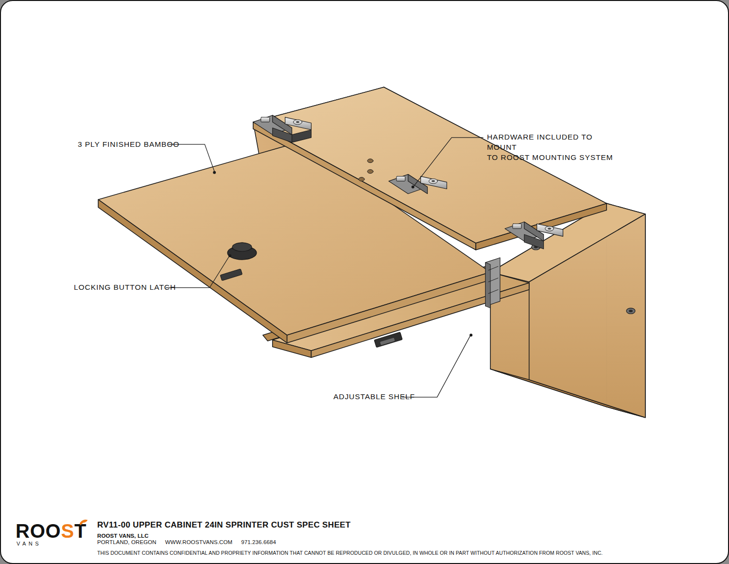3 PLY FINISHED BAMBOO
HARDWARE INCLUDED TO MOUNT
TO ROOST MOUNTING SYSTEM
LOCKING BUTTON LATCH
ADJUSTABLE SHELF
ROOST
VANS
RV11-00 UPPER CABINET 24IN SPRINTER CUST SPEC SHEET
ROOST VANS, LLC
PORTLAND, OREGON WWW.ROOSTVANS.COM 971.236.6684
THIS DOCUMENT CONTAINS CONFIDENTIAL AND PROPRIETY INFORMATION THAT CANNOT BE REPRODUCED OR DIVULGED, IN WHOLE OR IN PART WITHOUT AUTHORIZATION FROM ROOST VANS, INC.